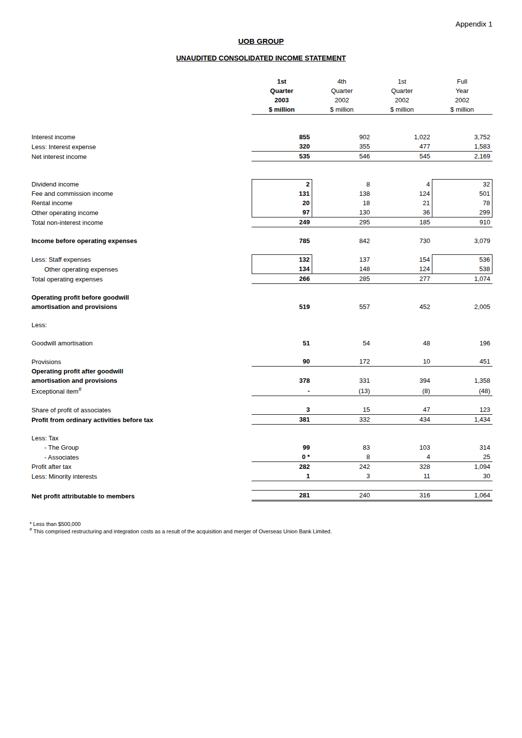Appendix 1
UOB GROUP
UNAUDITED CONSOLIDATED INCOME STATEMENT
| | 1st | 4th | 1st | Full |
| --- | --- | --- | --- | --- |
| | Quarter | Quarter | Quarter | Year |
| | 2003 | 2002 | 2002 | 2002 |
| | $ million | $ million | $ million | $ million |
| Interest income | 855 | 902 | 1,022 | 3,752 |
| Less: Interest expense | 320 | 355 | 477 | 1,583 |
| Net interest income | 535 | 546 | 545 | 2,169 |
| Dividend income | 2 | 8 | 4 | 32 |
| Fee and commission income | 131 | 138 | 124 | 501 |
| Rental income | 20 | 18 | 21 | 78 |
| Other operating income | 97 | 130 | 36 | 299 |
| Total non-interest income | 249 | 295 | 185 | 910 |
| Income before operating expenses | 785 | 842 | 730 | 3,079 |
| Less: Staff expenses | 132 | 137 | 154 | 536 |
| Other operating expenses | 134 | 148 | 124 | 538 |
| Total operating expenses | 266 | 285 | 277 | 1,074 |
| Operating profit before goodwill | | | | |
| amortisation and provisions | 519 | 557 | 452 | 2,005 |
| Less: | | | | |
| Goodwill amortisation | 51 | 54 | 48 | 196 |
| Provisions | 90 | 172 | 10 | 451 |
| Operating profit after goodwill | | | | |
| amortisation and provisions | 378 | 331 | 394 | 1,358 |
| Exceptional item # | - | (13) | (8) | (48) |
| Share of profit of associates | 3 | 15 | 47 | 123 |
| Profit from ordinary activities before tax | 381 | 332 | 434 | 1,434 |
| Less: Tax | | | | |
| - The Group | 99 | 83 | 103 | 314 |
| - Associates | 0 * | 8 | 4 | 25 |
| Profit after tax | 282 | 242 | 328 | 1,094 |
| Less: Minority interests | 1 | 3 | 11 | 30 |
| Net profit attributable to members | 281 | 240 | 316 | 1,064 |
* Less than $500,000
# This comprised restructuring and integration costs as a result of the acquisition and merger of Overseas Union Bank Limited.